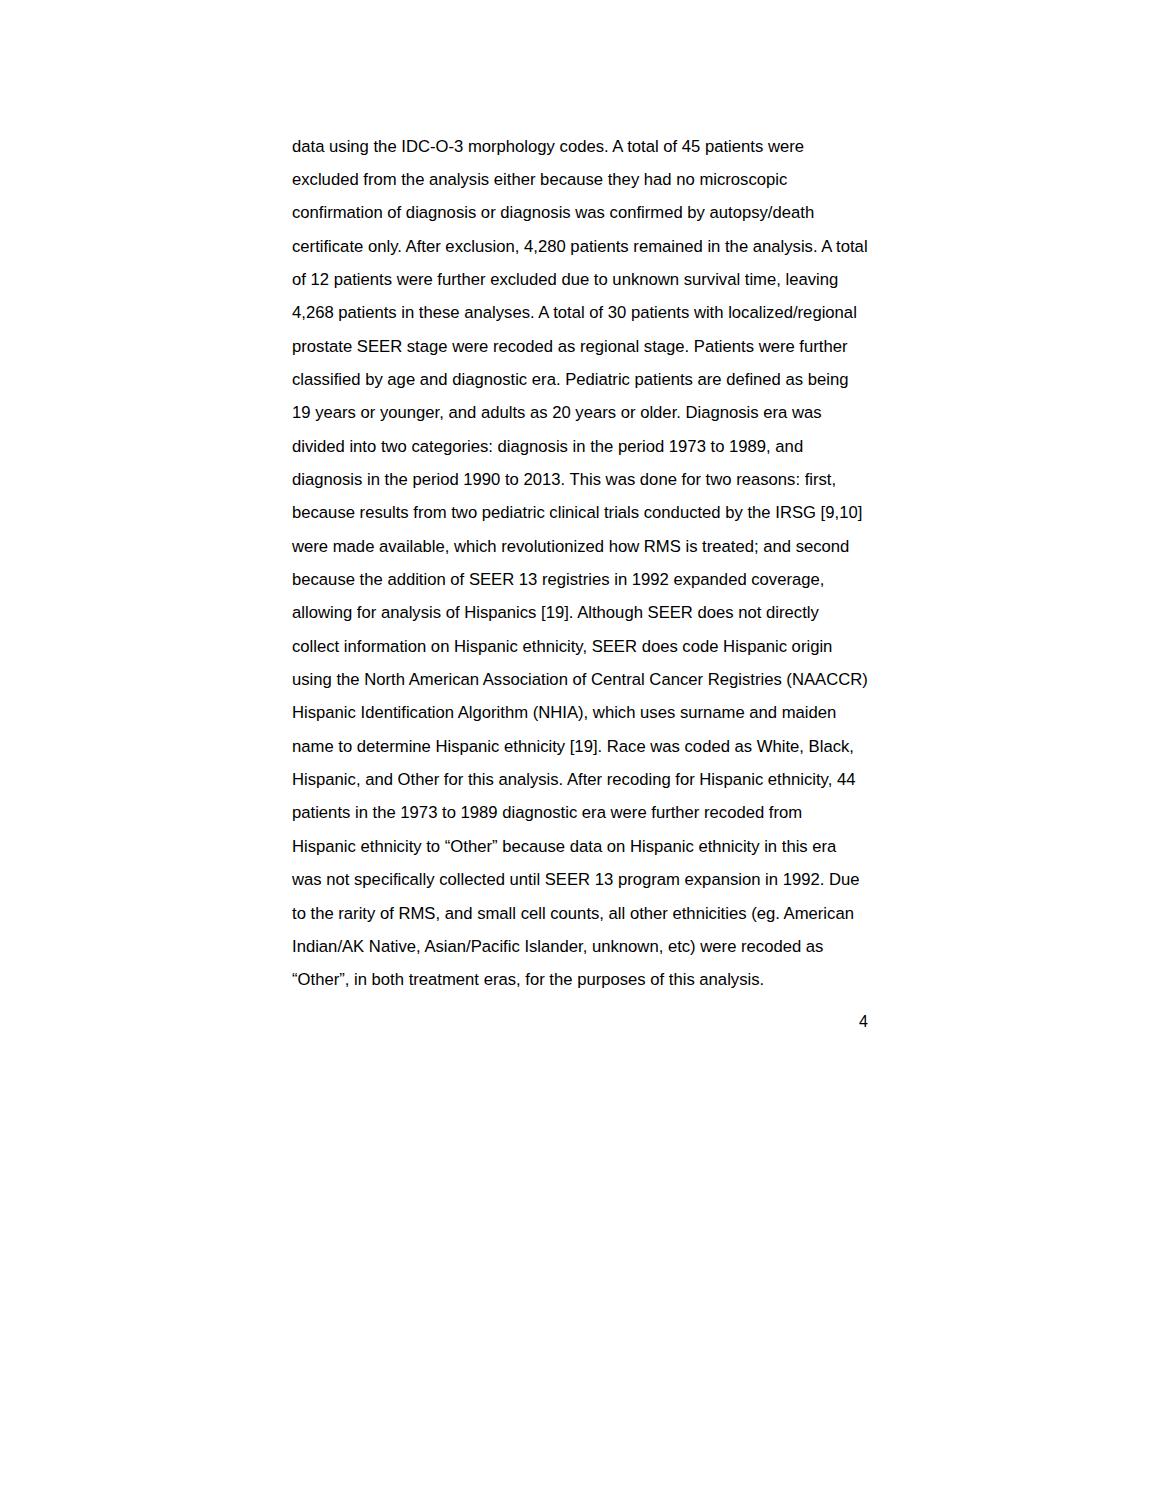data using the IDC-O-3 morphology codes. A total of 45 patients were excluded from the analysis either because they had no microscopic confirmation of diagnosis or diagnosis was confirmed by autopsy/death certificate only. After exclusion, 4,280 patients remained in the analysis. A total of 12 patients were further excluded due to unknown survival time, leaving 4,268 patients in these analyses. A total of 30 patients with localized/regional prostate SEER stage were recoded as regional stage. Patients were further classified by age and diagnostic era. Pediatric patients are defined as being 19 years or younger, and adults as 20 years or older. Diagnosis era was divided into two categories: diagnosis in the period 1973 to 1989, and diagnosis in the period 1990 to 2013. This was done for two reasons: first, because results from two pediatric clinical trials conducted by the IRSG [9,10] were made available, which revolutionized how RMS is treated; and second because the addition of SEER 13 registries in 1992 expanded coverage, allowing for analysis of Hispanics [19]. Although SEER does not directly collect information on Hispanic ethnicity, SEER does code Hispanic origin using the North American Association of Central Cancer Registries (NAACCR) Hispanic Identification Algorithm (NHIA), which uses surname and maiden name to determine Hispanic ethnicity [19]. Race was coded as White, Black, Hispanic, and Other for this analysis. After recoding for Hispanic ethnicity, 44 patients in the 1973 to 1989 diagnostic era were further recoded from Hispanic ethnicity to “Other” because data on Hispanic ethnicity in this era was not specifically collected until SEER 13 program expansion in 1992. Due to the rarity of RMS, and small cell counts, all other ethnicities (eg. American Indian/AK Native, Asian/Pacific Islander, unknown, etc) were recoded as “Other”, in both treatment eras, for the purposes of this analysis.
4